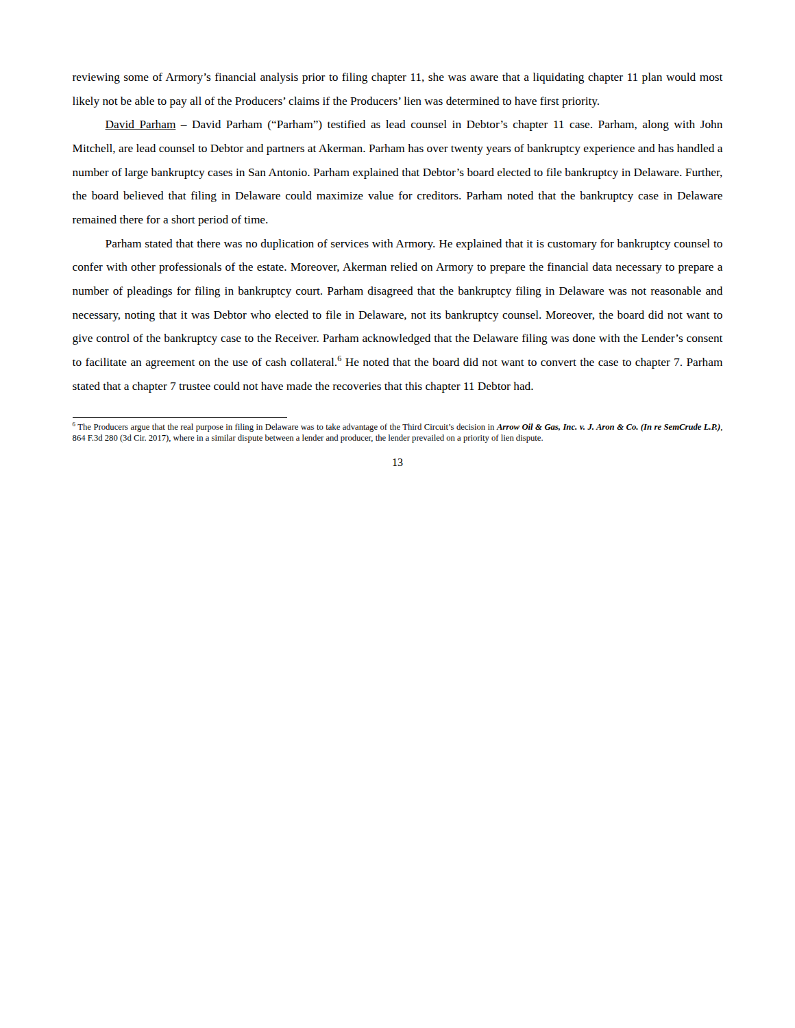reviewing some of Armory’s financial analysis prior to filing chapter 11, she was aware that a liquidating chapter 11 plan would most likely not be able to pay all of the Producers’ claims if the Producers’ lien was determined to have first priority.
David Parham – David Parham (“Parham”) testified as lead counsel in Debtor’s chapter 11 case. Parham, along with John Mitchell, are lead counsel to Debtor and partners at Akerman. Parham has over twenty years of bankruptcy experience and has handled a number of large bankruptcy cases in San Antonio. Parham explained that Debtor’s board elected to file bankruptcy in Delaware. Further, the board believed that filing in Delaware could maximize value for creditors. Parham noted that the bankruptcy case in Delaware remained there for a short period of time.
Parham stated that there was no duplication of services with Armory. He explained that it is customary for bankruptcy counsel to confer with other professionals of the estate. Moreover, Akerman relied on Armory to prepare the financial data necessary to prepare a number of pleadings for filing in bankruptcy court. Parham disagreed that the bankruptcy filing in Delaware was not reasonable and necessary, noting that it was Debtor who elected to file in Delaware, not its bankruptcy counsel. Moreover, the board did not want to give control of the bankruptcy case to the Receiver. Parham acknowledged that the Delaware filing was done with the Lender’s consent to facilitate an agreement on the use of cash collateral.6 He noted that the board did not want to convert the case to chapter 7. Parham stated that a chapter 7 trustee could not have made the recoveries that this chapter 11 Debtor had.
6 The Producers argue that the real purpose in filing in Delaware was to take advantage of the Third Circuit’s decision in Arrow Oil & Gas, Inc. v. J. Aron & Co. (In re SemCrude L.P.), 864 F.3d 280 (3d Cir. 2017), where in a similar dispute between a lender and producer, the lender prevailed on a priority of lien dispute.
13